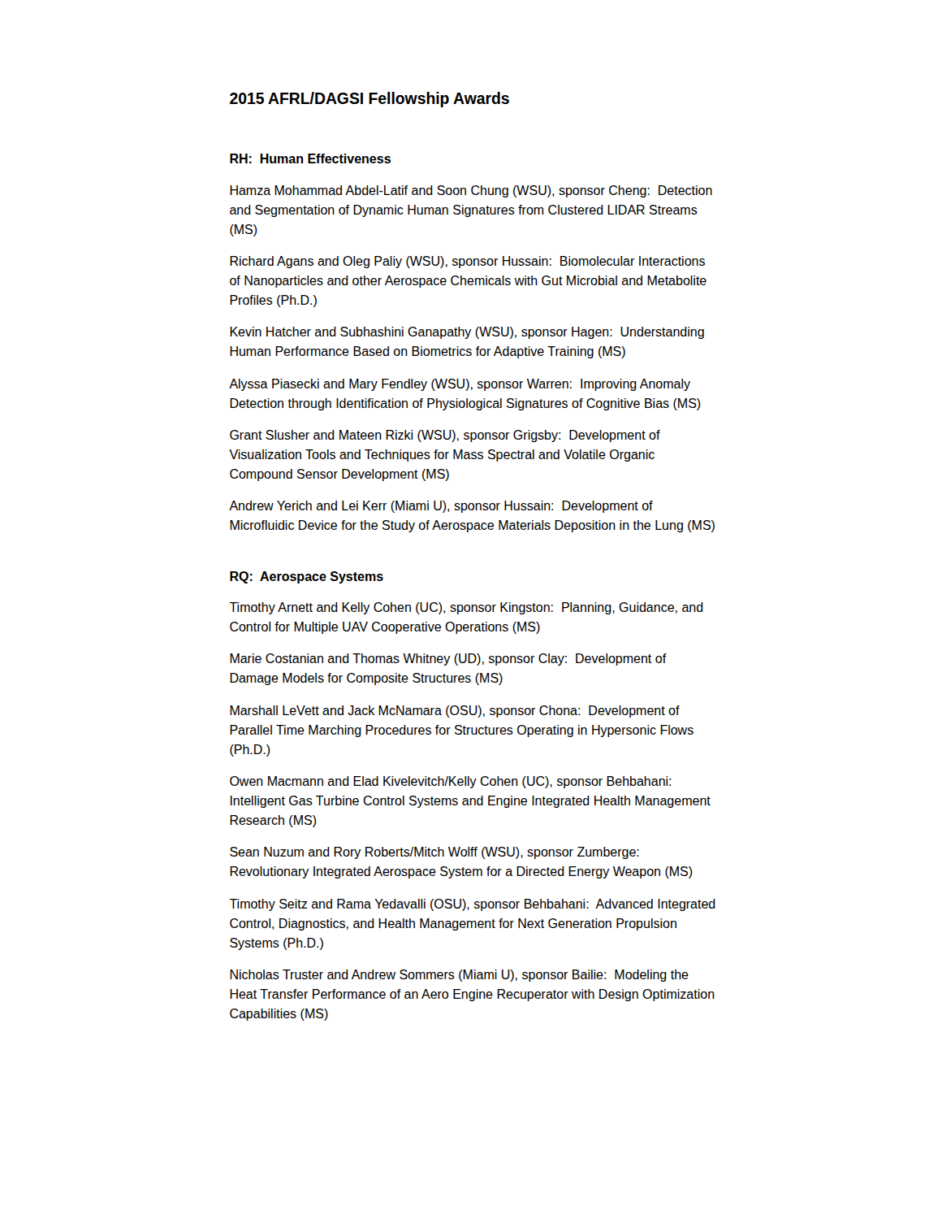2015 AFRL/DAGSI Fellowship Awards
RH: Human Effectiveness
Hamza Mohammad Abdel-Latif and Soon Chung (WSU), sponsor Cheng: Detection and Segmentation of Dynamic Human Signatures from Clustered LIDAR Streams (MS)
Richard Agans and Oleg Paliy (WSU), sponsor Hussain: Biomolecular Interactions of Nanoparticles and other Aerospace Chemicals with Gut Microbial and Metabolite Profiles (Ph.D.)
Kevin Hatcher and Subhashini Ganapathy (WSU), sponsor Hagen: Understanding Human Performance Based on Biometrics for Adaptive Training (MS)
Alyssa Piasecki and Mary Fendley (WSU), sponsor Warren: Improving Anomaly Detection through Identification of Physiological Signatures of Cognitive Bias (MS)
Grant Slusher and Mateen Rizki (WSU), sponsor Grigsby: Development of Visualization Tools and Techniques for Mass Spectral and Volatile Organic Compound Sensor Development (MS)
Andrew Yerich and Lei Kerr (Miami U), sponsor Hussain: Development of Microfluidic Device for the Study of Aerospace Materials Deposition in the Lung (MS)
RQ: Aerospace Systems
Timothy Arnett and Kelly Cohen (UC), sponsor Kingston: Planning, Guidance, and Control for Multiple UAV Cooperative Operations (MS)
Marie Costanian and Thomas Whitney (UD), sponsor Clay: Development of Damage Models for Composite Structures (MS)
Marshall LeVett and Jack McNamara (OSU), sponsor Chona: Development of Parallel Time Marching Procedures for Structures Operating in Hypersonic Flows (Ph.D.)
Owen Macmann and Elad Kivelevitch/Kelly Cohen (UC), sponsor Behbahani: Intelligent Gas Turbine Control Systems and Engine Integrated Health Management Research (MS)
Sean Nuzum and Rory Roberts/Mitch Wolff (WSU), sponsor Zumberge: Revolutionary Integrated Aerospace System for a Directed Energy Weapon (MS)
Timothy Seitz and Rama Yedavalli (OSU), sponsor Behbahani: Advanced Integrated Control, Diagnostics, and Health Management for Next Generation Propulsion Systems (Ph.D.)
Nicholas Truster and Andrew Sommers (Miami U), sponsor Bailie: Modeling the Heat Transfer Performance of an Aero Engine Recuperator with Design Optimization Capabilities (MS)